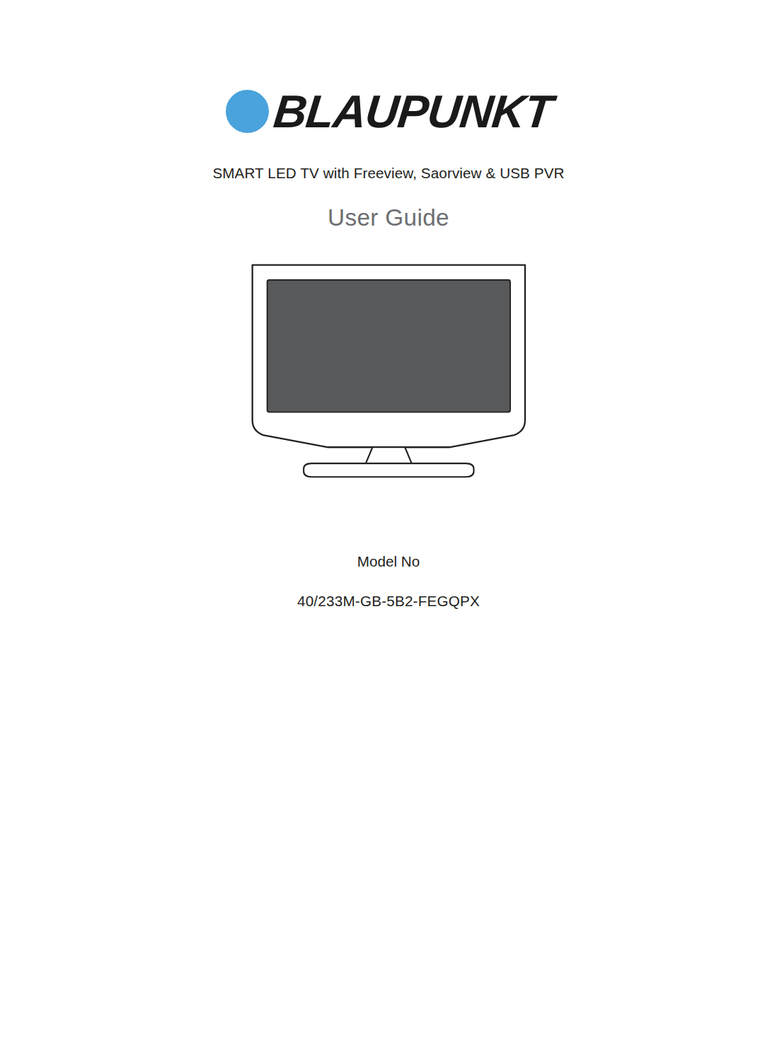BLAUPUNKT
SMART LED TV with Freeview, Saorview & USB PVR
User Guide
Model No
40/233M-GB-5B2-FEGQPX